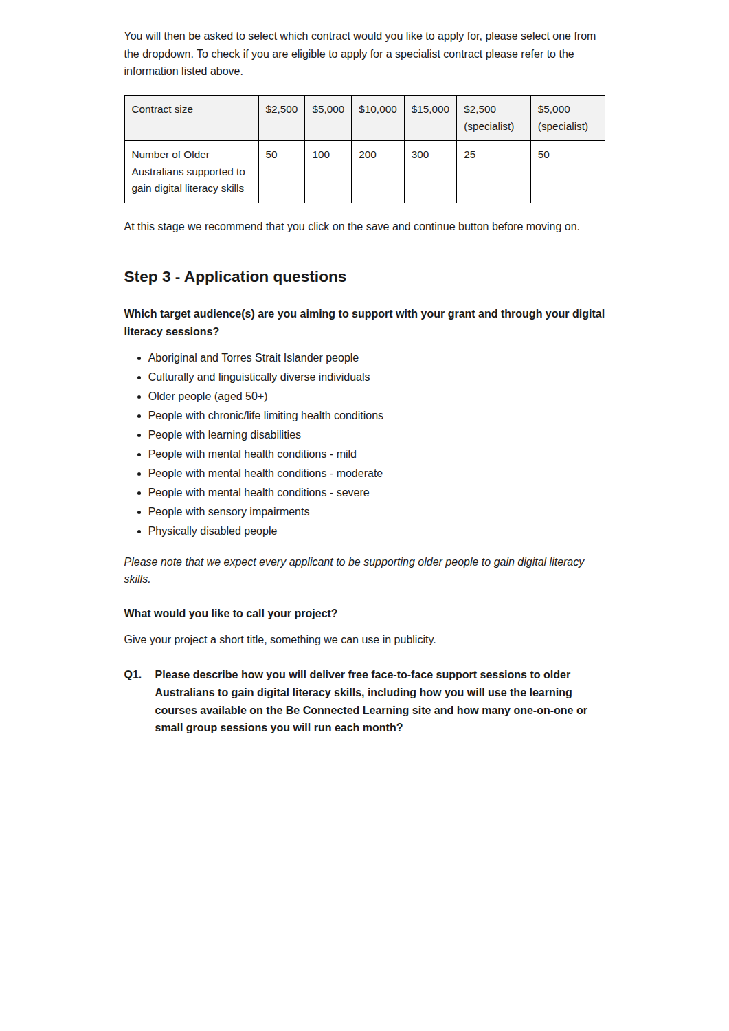You will then be asked to select which contract would you like to apply for, please select one from the dropdown. To check if you are eligible to apply for a specialist contract please refer to the information listed above.
| Contract size | $2,500 | $5,000 | $10,000 | $15,000 | $2,500 (specialist) | $5,000 (specialist) |
| --- | --- | --- | --- | --- | --- | --- |
| Number of Older Australians supported to gain digital literacy skills | 50 | 100 | 200 | 300 | 25 | 50 |
At this stage we recommend that you click on the save and continue button before moving on.
Step 3 - Application questions
Which target audience(s) are you aiming to support with your grant and through your digital literacy sessions?
Aboriginal and Torres Strait Islander people
Culturally and linguistically diverse individuals
Older people (aged 50+)
People with chronic/life limiting health conditions
People with learning disabilities
People with mental health conditions - mild
People with mental health conditions - moderate
People with mental health conditions - severe
People with sensory impairments
Physically disabled people
Please note that we expect every applicant to be supporting older people to gain digital literacy skills.
What would you like to call your project?
Give your project a short title, something we can use in publicity.
Q1. Please describe how you will deliver free face-to-face support sessions to older Australians to gain digital literacy skills, including how you will use the learning courses available on the Be Connected Learning site and how many one-on-one or small group sessions you will run each month?